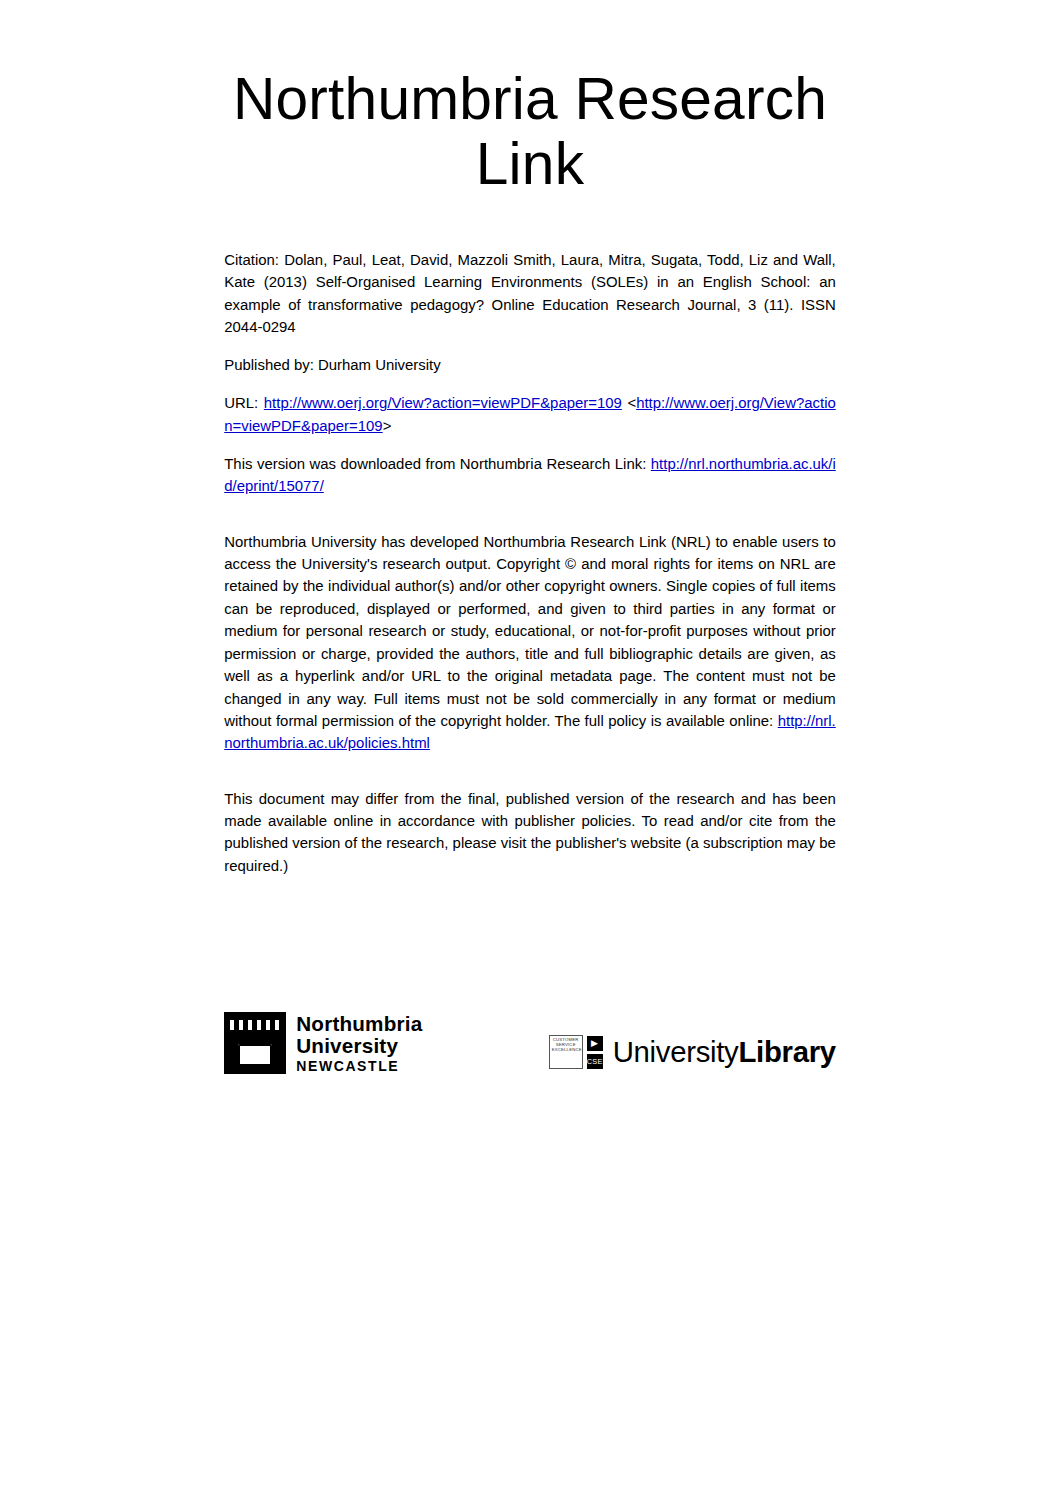Northumbria Research Link
Citation: Dolan, Paul, Leat, David, Mazzoli Smith, Laura, Mitra, Sugata, Todd, Liz and Wall, Kate (2013) Self-Organised Learning Environments (SOLEs) in an English School: an example of transformative pedagogy? Online Education Research Journal, 3 (11). ISSN 2044-0294
Published by: Durham University
URL: http://www.oerj.org/View?action=viewPDF&paper=109 <http://www.oerj.org/View?action=viewPDF&paper=109>
This version was downloaded from Northumbria Research Link: http://nrl.northumbria.ac.uk/id/eprint/15077/
Northumbria University has developed Northumbria Research Link (NRL) to enable users to access the University's research output. Copyright © and moral rights for items on NRL are retained by the individual author(s) and/or other copyright owners. Single copies of full items can be reproduced, displayed or performed, and given to third parties in any format or medium for personal research or study, educational, or not-for-profit purposes without prior permission or charge, provided the authors, title and full bibliographic details are given, as well as a hyperlink and/or URL to the original metadata page. The content must not be changed in any way. Full items must not be sold commercially in any format or medium without formal permission of the copyright holder. The full policy is available online: http://nrl.northumbria.ac.uk/policies.html
This document may differ from the final, published version of the research and has been made available online in accordance with publisher policies. To read and/or cite from the published version of the research, please visit the publisher's website (a subscription may be required.)
Northumbria
University NEWCASTLE
CUSTOMER
SERVICE
EXCELLENCE
▶
CSE
University Library